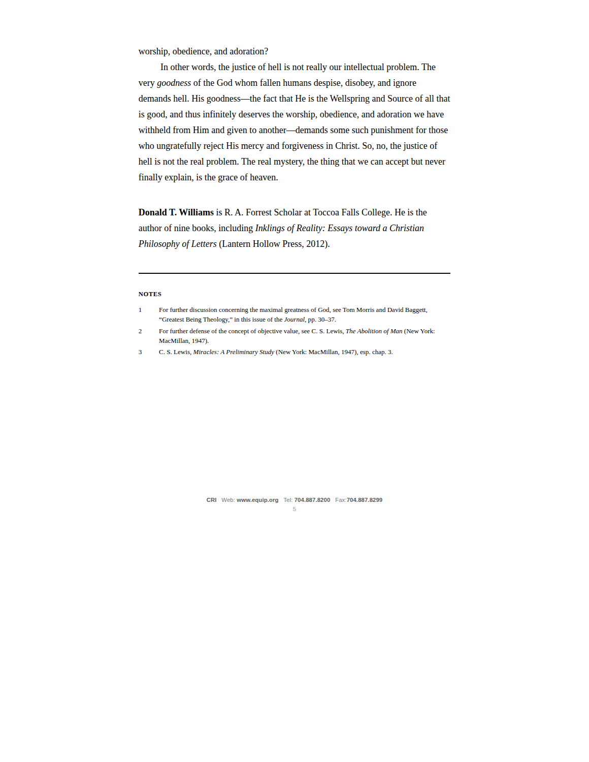worship, obedience, and adoration?
In other words, the justice of hell is not really our intellectual problem. The very goodness of the God whom fallen humans despise, disobey, and ignore demands hell. His goodness—the fact that He is the Wellspring and Source of all that is good, and thus infinitely deserves the worship, obedience, and adoration we have withheld from Him and given to another—demands some such punishment for those who ungratefully reject His mercy and forgiveness in Christ. So, no, the justice of hell is not the real problem. The real mystery, the thing that we can accept but never finally explain, is the grace of heaven.
Donald T. Williams is R. A. Forrest Scholar at Toccoa Falls College. He is the author of nine books, including Inklings of Reality: Essays toward a Christian Philosophy of Letters (Lantern Hollow Press, 2012).
NOTES
1 For further discussion concerning the maximal greatness of God, see Tom Morris and David Baggett, “Greatest Being Theology,” in this issue of the Journal, pp. 30–37.
2 For further defense of the concept of objective value, see C. S. Lewis, The Abolition of Man (New York: MacMillan, 1947).
3 C. S. Lewis, Miracles: A Preliminary Study (New York: MacMillan, 1947), esp. chap. 3.
CRI Web: www.equip.org Tel: 704.887.8200 Fax:704.887.8299
5